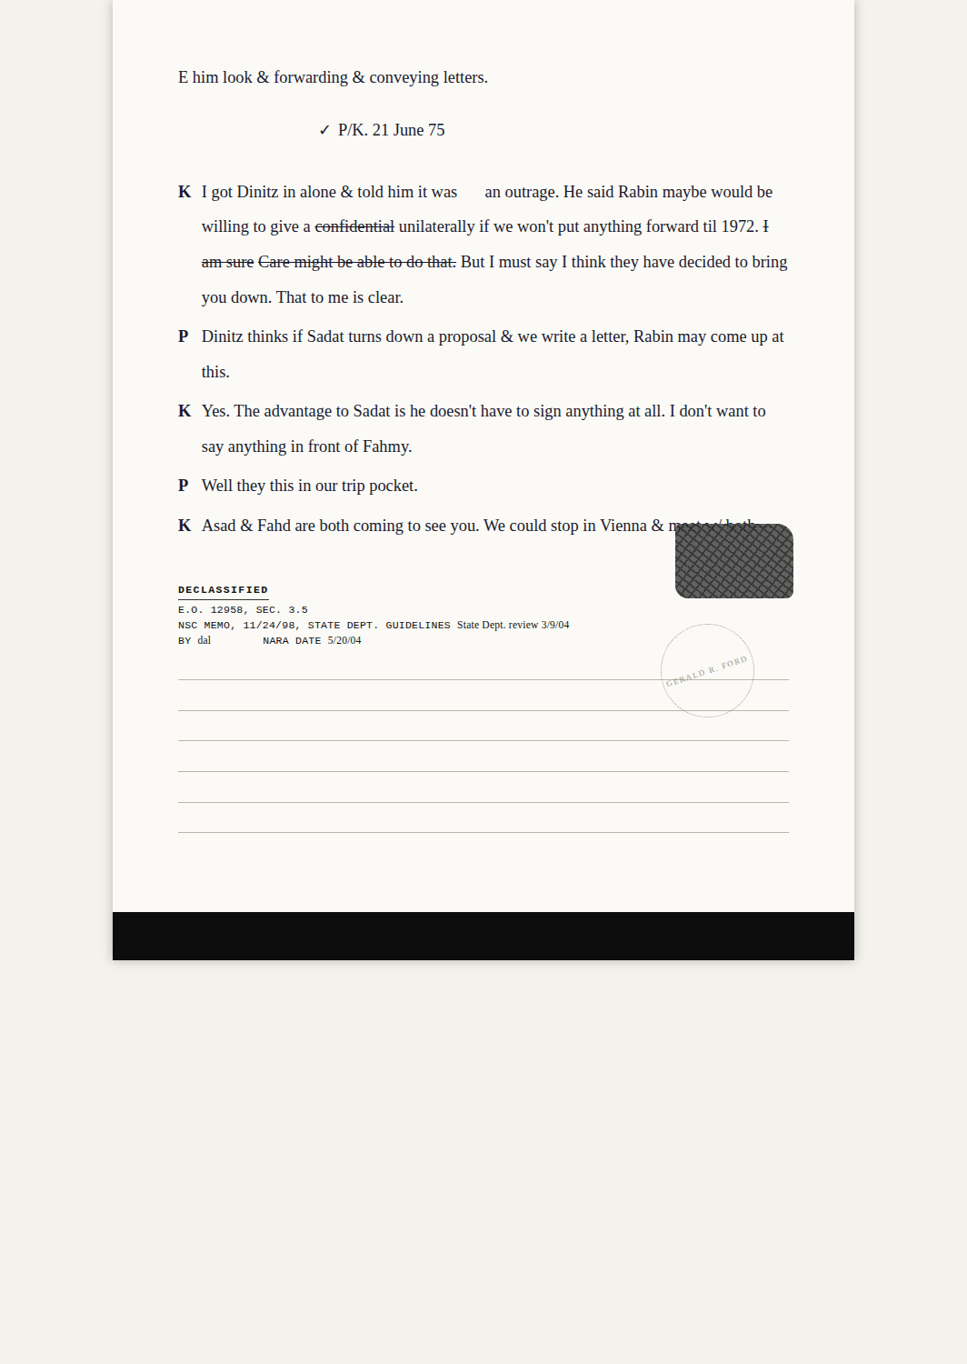E him look & forwarding & conveying letters.
✓ P/K. 21 June 75
K I got Dinitz in alone & told him it was an outrage. He said Rabin maybe would be willing to give a confidential unilaterally if we won't put anything forward til 1972. I am sure Care might be able to do that. But I must say I think they have decided to bring you down. That to me is clear.
P Dinitz thinks if Sadat turns down a proposal & we write a letter, Rabin may come up at this.
K Yes. The advantage to Sadat is he doesn't have to sign anything at all. I don't want to say anything in front of Fahmy.
P Well they this in our trip pocket.
K Asad & Fahd are both coming to see you. We could stop in Vienna & meet w/ both—
GERALD R. FORD
Declassified
E.O. 12958, SEC. 3.5
NSC MEMO, 11/24/98, STATE DEPT. GUIDELINES State Dept. review 3/9/04
BY dal NARA DATE 5/20/04